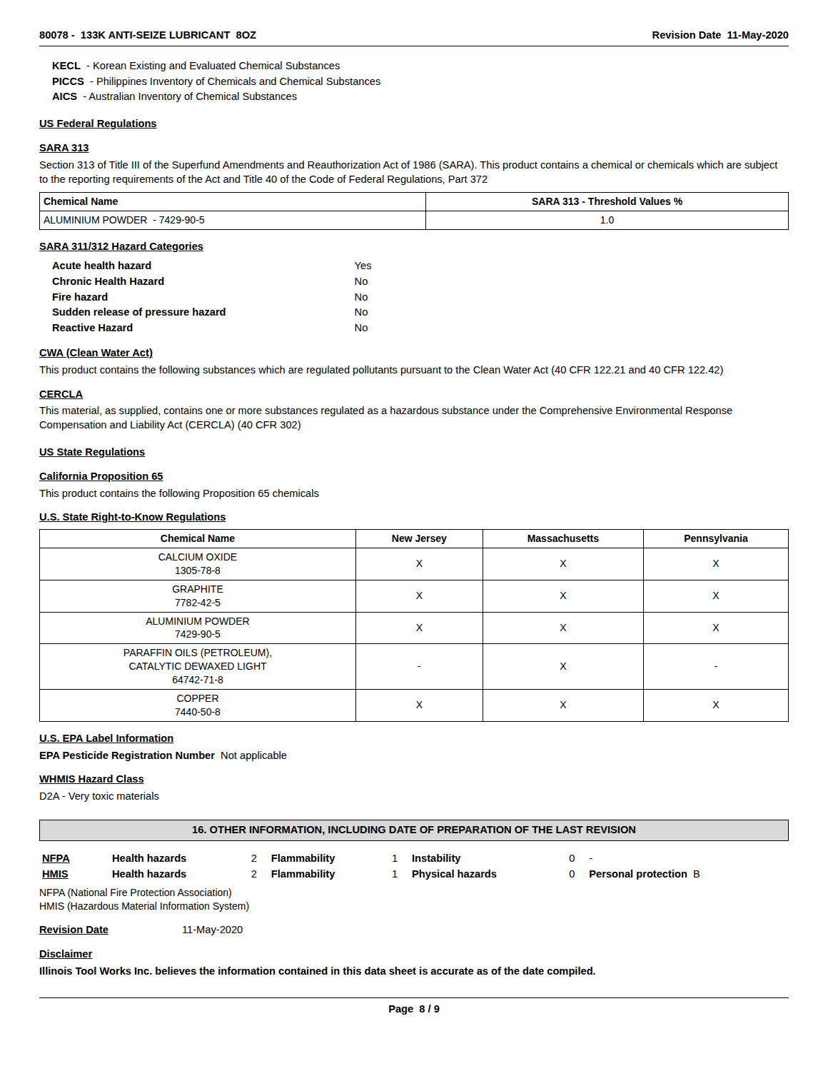80078 - 133K ANTI-SEIZE LUBRICANT 8OZ
Revision Date 11-May-2020
KECL - Korean Existing and Evaluated Chemical Substances
PICCS - Philippines Inventory of Chemicals and Chemical Substances
AICS - Australian Inventory of Chemical Substances
US Federal Regulations
SARA 313
Section 313 of Title III of the Superfund Amendments and Reauthorization Act of 1986 (SARA). This product contains a chemical or chemicals which are subject to the reporting requirements of the Act and Title 40 of the Code of Federal Regulations, Part 372
| Chemical Name | SARA 313 - Threshold Values % |
| --- | --- |
| ALUMINIUM POWDER - 7429-90-5 | 1.0 |
SARA 311/312 Hazard Categories
| Acute health hazard | Yes |
| Chronic Health Hazard | No |
| Fire hazard | No |
| Sudden release of pressure hazard | No |
| Reactive Hazard | No |
CWA (Clean Water Act)
This product contains the following substances which are regulated pollutants pursuant to the Clean Water Act (40 CFR 122.21 and 40 CFR 122.42)
CERCLA
This material, as supplied, contains one or more substances regulated as a hazardous substance under the Comprehensive Environmental Response Compensation and Liability Act (CERCLA) (40 CFR 302)
US State Regulations
California Proposition 65
This product contains the following Proposition 65 chemicals
U.S. State Right-to-Know Regulations
| Chemical Name | New Jersey | Massachusetts | Pennsylvania |
| --- | --- | --- | --- |
| CALCIUM OXIDE 1305-78-8 | X | X | X |
| GRAPHITE 7782-42-5 | X | X | X |
| ALUMINIUM POWDER 7429-90-5 | X | X | X |
| PARAFFIN OILS (PETROLEUM), CATALYTIC DEWAXED LIGHT 64742-71-8 | - | X | - |
| COPPER 7440-50-8 | X | X | X |
U.S. EPA Label Information
EPA Pesticide Registration Number Not applicable
WHMIS Hazard Class
D2A - Very toxic materials
16. OTHER INFORMATION, INCLUDING DATE OF PREPARATION OF THE LAST REVISION
| NFPA | Health hazards | 2 | Flammability | 1 | Instability | 0 | - |
| HMIS | Health hazards | 2 | Flammability | 1 | Physical hazards | 0 | Personal protection B |
NFPA (National Fire Protection Association)
HMIS (Hazardous Material Information System)
Revision Date11-May-2020
Disclaimer
Illinois Tool Works Inc. believes the information contained in this data sheet is accurate as of the date compiled.
Page 8 / 9